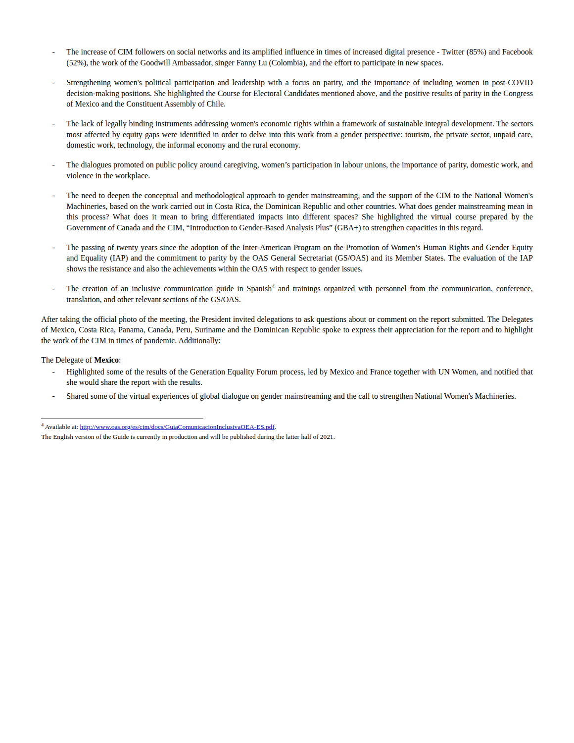The increase of CIM followers on social networks and its amplified influence in times of increased digital presence - Twitter (85%) and Facebook (52%), the work of the Goodwill Ambassador, singer Fanny Lu (Colombia), and the effort to participate in new spaces.
Strengthening women's political participation and leadership with a focus on parity, and the importance of including women in post-COVID decision-making positions. She highlighted the Course for Electoral Candidates mentioned above, and the positive results of parity in the Congress of Mexico and the Constituent Assembly of Chile.
The lack of legally binding instruments addressing women's economic rights within a framework of sustainable integral development. The sectors most affected by equity gaps were identified in order to delve into this work from a gender perspective: tourism, the private sector, unpaid care, domestic work, technology, the informal economy and the rural economy.
The dialogues promoted on public policy around caregiving, women’s participation in labour unions, the importance of parity, domestic work, and violence in the workplace.
The need to deepen the conceptual and methodological approach to gender mainstreaming, and the support of the CIM to the National Women's Machineries, based on the work carried out in Costa Rica, the Dominican Republic and other countries. What does gender mainstreaming mean in this process? What does it mean to bring differentiated impacts into different spaces? She highlighted the virtual course prepared by the Government of Canada and the CIM, “Introduction to Gender-Based Analysis Plus” (GBA+) to strengthen capacities in this regard.
The passing of twenty years since the adoption of the Inter-American Program on the Promotion of Women’s Human Rights and Gender Equity and Equality (IAP) and the commitment to parity by the OAS General Secretariat (GS/OAS) and its Member States. The evaluation of the IAP shows the resistance and also the achievements within the OAS with respect to gender issues.
The creation of an inclusive communication guide in Spanish4 and trainings organized with personnel from the communication, conference, translation, and other relevant sections of the GS/OAS.
After taking the official photo of the meeting, the President invited delegations to ask questions about or comment on the report submitted. The Delegates of Mexico, Costa Rica, Panama, Canada, Peru, Suriname and the Dominican Republic spoke to express their appreciation for the report and to highlight the work of the CIM in times of pandemic. Additionally:
The Delegate of Mexico:
Highlighted some of the results of the Generation Equality Forum process, led by Mexico and France together with UN Women, and notified that she would share the report with the results.
Shared some of the virtual experiences of global dialogue on gender mainstreaming and the call to strengthen National Women's Machineries.
4 Available at: http://www.oas.org/es/cim/docs/GuiaComunicacionInclusivaOEA-ES.pdf.
The English version of the Guide is currently in production and will be published during the latter half of 2021.